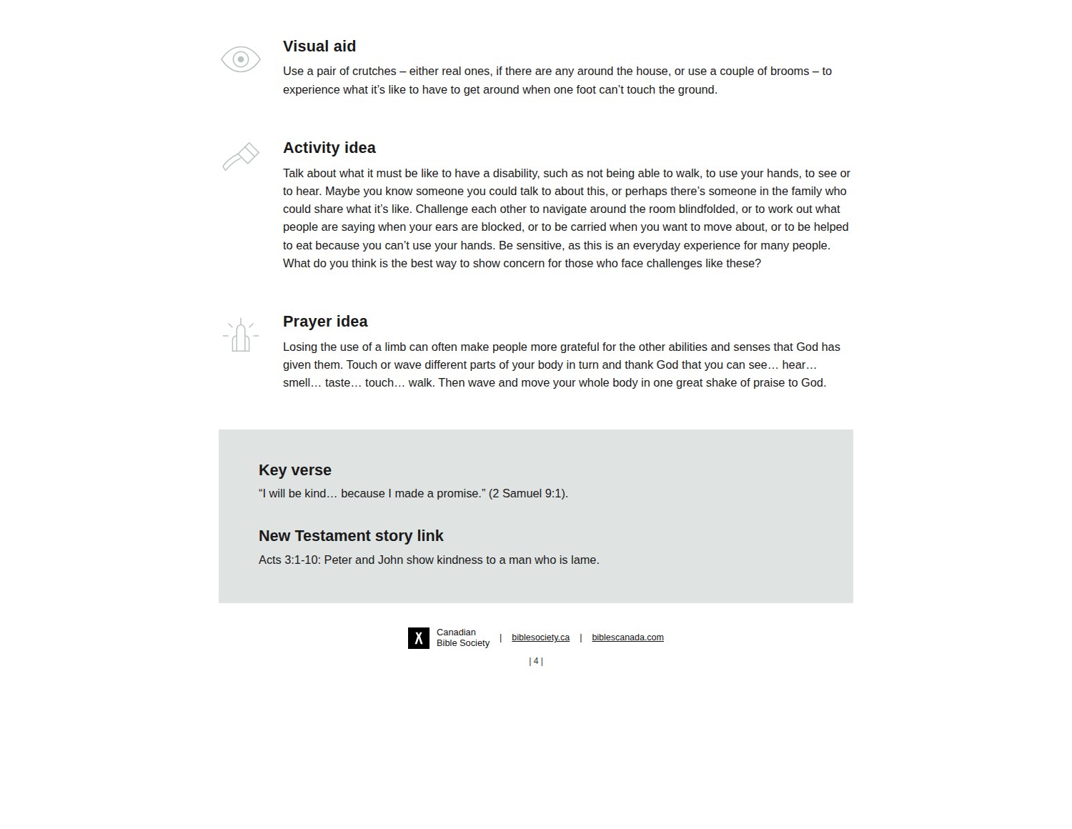Visual aid
Use a pair of crutches – either real ones, if there are any around the house, or use a couple of brooms – to experience what it’s like to have to get around when one foot can’t touch the ground.
Activity idea
Talk about what it must be like to have a disability, such as not being able to walk, to use your hands, to see or to hear. Maybe you know someone you could talk to about this, or perhaps there’s someone in the family who could share what it’s like. Challenge each other to navigate around the room blindfolded, or to work out what people are saying when your ears are blocked, or to be carried when you want to move about, or to be helped to eat because you can’t use your hands. Be sensitive, as this is an everyday experience for many people. What do you think is the best way to show concern for those who face challenges like these?
Prayer idea
Losing the use of a limb can often make people more grateful for the other abilities and senses that God has given them. Touch or wave different parts of your body in turn and thank God that you can see… hear… smell… taste… touch… walk. Then wave and move your whole body in one great shake of praise to God.
Key verse
“I will be kind… because I made a promise.” (2 Samuel 9:1).
New Testament story link
Acts 3:1-10: Peter and John show kindness to a man who is lame.
Canadian
Bible Society | biblesociety.ca | biblescanada.com
| 4 |